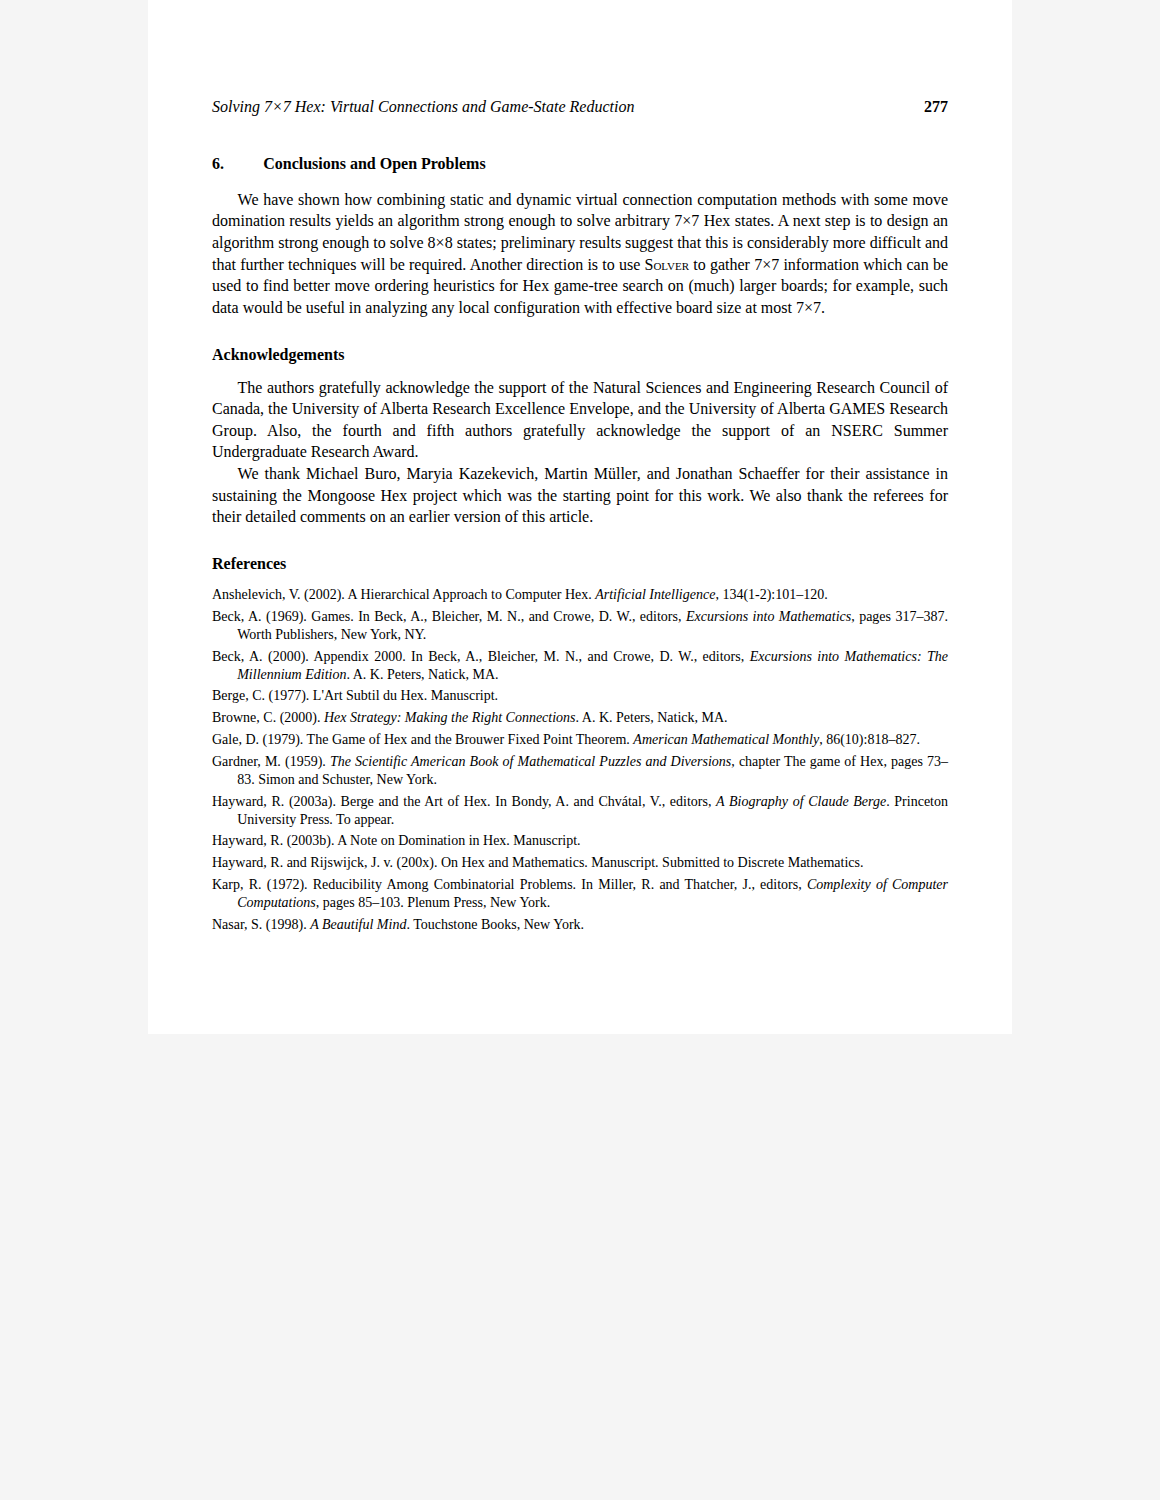Solving 7×7 Hex: Virtual Connections and Game-State Reduction 277
6. Conclusions and Open Problems
We have shown how combining static and dynamic virtual connection computation methods with some move domination results yields an algorithm strong enough to solve arbitrary 7×7 Hex states. A next step is to design an algorithm strong enough to solve 8×8 states; preliminary results suggest that this is considerably more difficult and that further techniques will be required. Another direction is to use Solver to gather 7×7 information which can be used to find better move ordering heuristics for Hex game-tree search on (much) larger boards; for example, such data would be useful in analyzing any local configuration with effective board size at most 7×7.
Acknowledgements
The authors gratefully acknowledge the support of the Natural Sciences and Engineering Research Council of Canada, the University of Alberta Research Excellence Envelope, and the University of Alberta GAMES Research Group. Also, the fourth and fifth authors gratefully acknowledge the support of an NSERC Summer Undergraduate Research Award.
We thank Michael Buro, Maryia Kazekevich, Martin Müller, and Jonathan Schaeffer for their assistance in sustaining the Mongoose Hex project which was the starting point for this work. We also thank the referees for their detailed comments on an earlier version of this article.
References
Anshelevich, V. (2002). A Hierarchical Approach to Computer Hex. Artificial Intelligence, 134(1-2):101–120.
Beck, A. (1969). Games. In Beck, A., Bleicher, M. N., and Crowe, D. W., editors, Excursions into Mathematics, pages 317–387. Worth Publishers, New York, NY.
Beck, A. (2000). Appendix 2000. In Beck, A., Bleicher, M. N., and Crowe, D. W., editors, Excursions into Mathematics: The Millennium Edition. A. K. Peters, Natick, MA.
Berge, C. (1977). L'Art Subtil du Hex. Manuscript.
Browne, C. (2000). Hex Strategy: Making the Right Connections. A. K. Peters, Natick, MA.
Gale, D. (1979). The Game of Hex and the Brouwer Fixed Point Theorem. American Mathematical Monthly, 86(10):818–827.
Gardner, M. (1959). The Scientific American Book of Mathematical Puzzles and Diversions, chapter The game of Hex, pages 73–83. Simon and Schuster, New York.
Hayward, R. (2003a). Berge and the Art of Hex. In Bondy, A. and Chvátal, V., editors, A Biography of Claude Berge. Princeton University Press. To appear.
Hayward, R. (2003b). A Note on Domination in Hex. Manuscript.
Hayward, R. and Rijswijck, J. v. (200x). On Hex and Mathematics. Manuscript. Submitted to Discrete Mathematics.
Karp, R. (1972). Reducibility Among Combinatorial Problems. In Miller, R. and Thatcher, J., editors, Complexity of Computer Computations, pages 85–103. Plenum Press, New York.
Nasar, S. (1998). A Beautiful Mind. Touchstone Books, New York.